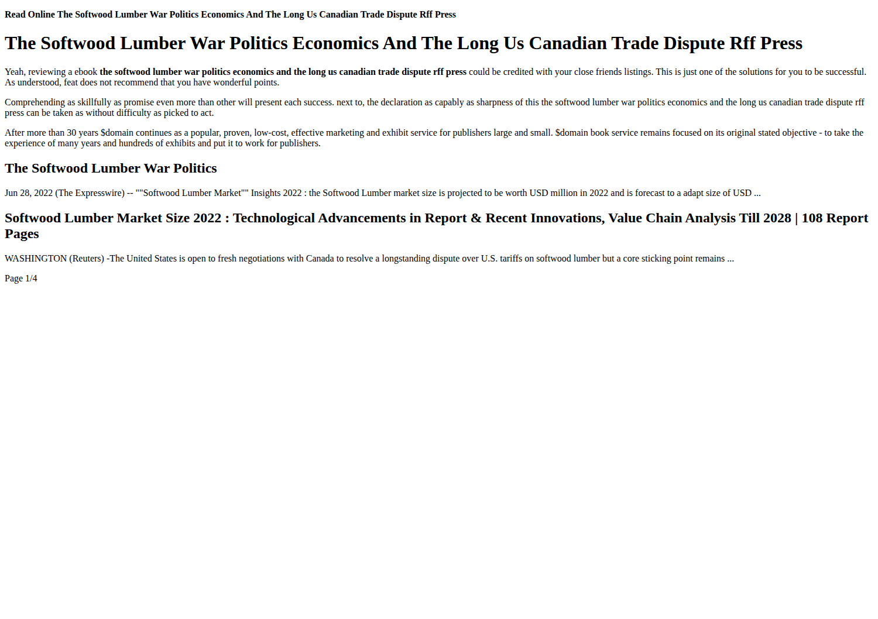Read Online The Softwood Lumber War Politics Economics And The Long Us Canadian Trade Dispute Rff Press
The Softwood Lumber War Politics Economics And The Long Us Canadian Trade Dispute Rff Press
Yeah, reviewing a ebook the softwood lumber war politics economics and the long us canadian trade dispute rff press could be credited with your close friends listings. This is just one of the solutions for you to be successful. As understood, feat does not recommend that you have wonderful points.
Comprehending as skillfully as promise even more than other will present each success. next to, the declaration as capably as sharpness of this the softwood lumber war politics economics and the long us canadian trade dispute rff press can be taken as without difficulty as picked to act.
After more than 30 years $domain continues as a popular, proven, low-cost, effective marketing and exhibit service for publishers large and small. $domain book service remains focused on its original stated objective - to take the experience of many years and hundreds of exhibits and put it to work for publishers.
The Softwood Lumber War Politics
Jun 28, 2022 (The Expresswire) -- ""Softwood Lumber Market"" Insights 2022 : the Softwood Lumber market size is projected to be worth USD million in 2022 and is forecast to a adapt size of USD ...
Softwood Lumber Market Size 2022 : Technological Advancements in Report & Recent Innovations, Value Chain Analysis Till 2028 | 108 Report Pages
WASHINGTON (Reuters) -The United States is open to fresh negotiations with Canada to resolve a longstanding dispute over U.S. tariffs on softwood lumber but a core sticking point remains ...
Page 1/4